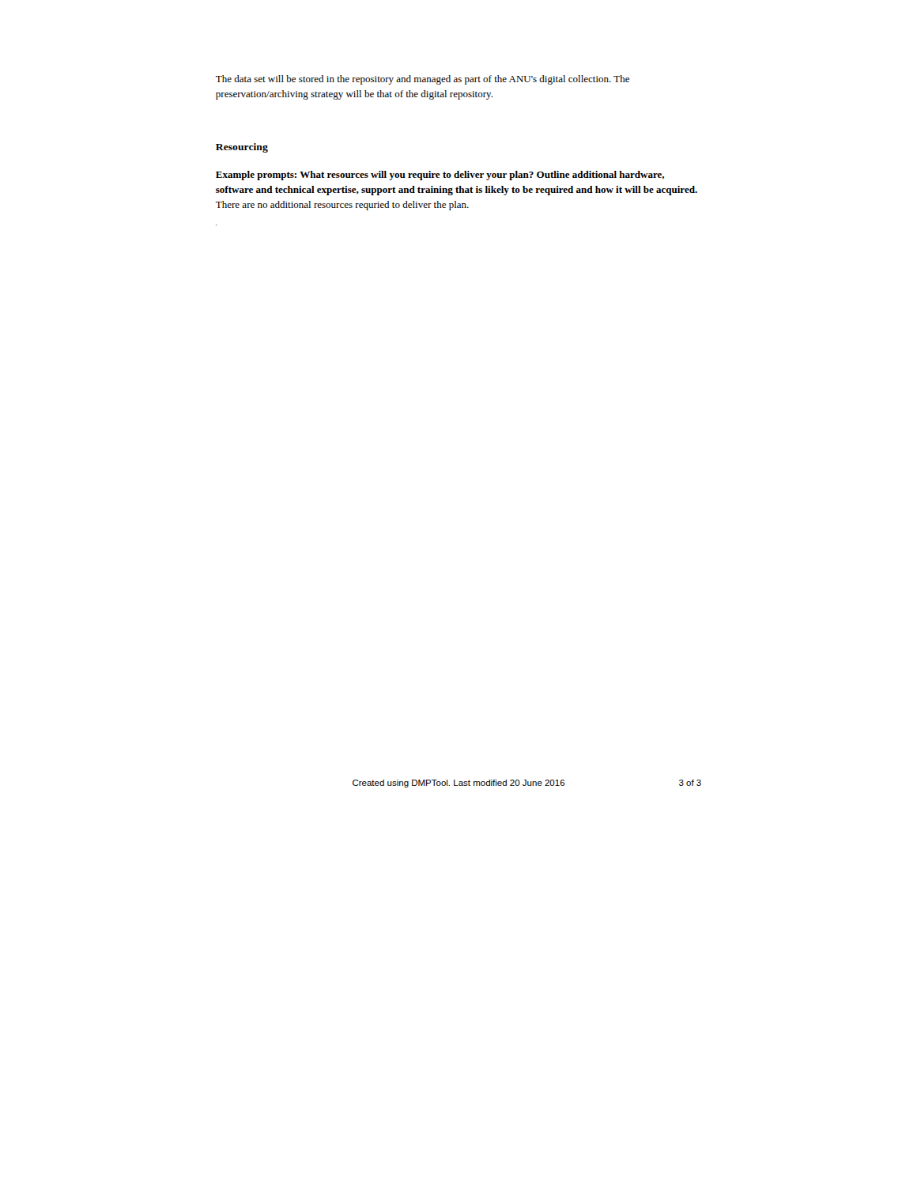The data set will be stored in the repository and managed as part of the ANU's digital collection. The preservation/archiving strategy will be that of the digital repository.
Resourcing
Example prompts: What resources will you require to deliver your plan? Outline additional hardware, software and technical expertise, support and training that is likely to be required and how it will be acquired.
There are no additional resources requried to deliver the plan.
,
Created using DMPTool. Last modified 20 June 2016
3 of 3